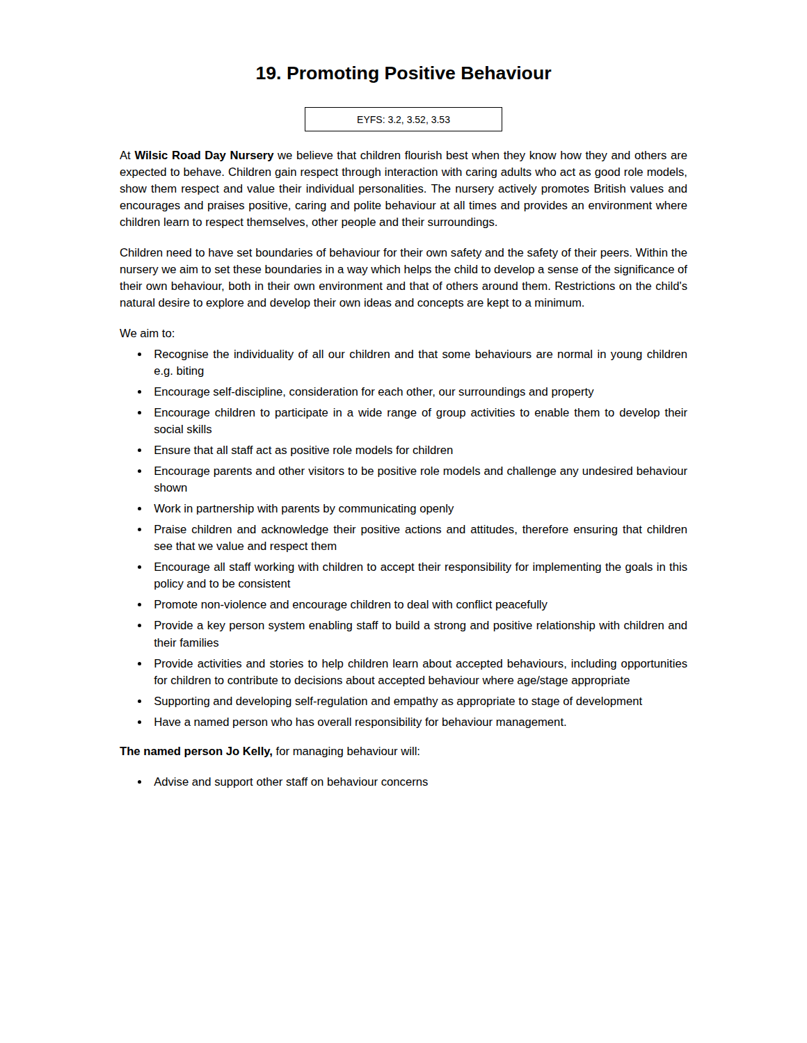19. Promoting Positive Behaviour
EYFS: 3.2, 3.52, 3.53
At Wilsic Road Day Nursery we believe that children flourish best when they know how they and others are expected to behave. Children gain respect through interaction with caring adults who act as good role models, show them respect and value their individual personalities. The nursery actively promotes British values and encourages and praises positive, caring and polite behaviour at all times and provides an environment where children learn to respect themselves, other people and their surroundings.
Children need to have set boundaries of behaviour for their own safety and the safety of their peers. Within the nursery we aim to set these boundaries in a way which helps the child to develop a sense of the significance of their own behaviour, both in their own environment and that of others around them. Restrictions on the child's natural desire to explore and develop their own ideas and concepts are kept to a minimum.
We aim to:
Recognise the individuality of all our children and that some behaviours are normal in young children e.g. biting
Encourage self-discipline, consideration for each other, our surroundings and property
Encourage children to participate in a wide range of group activities to enable them to develop their social skills
Ensure that all staff act as positive role models for children
Encourage parents and other visitors to be positive role models and challenge any undesired behaviour shown
Work in partnership with parents by communicating openly
Praise children and acknowledge their positive actions and attitudes, therefore ensuring that children see that we value and respect them
Encourage all staff working with children to accept their responsibility for implementing the goals in this policy and to be consistent
Promote non-violence and encourage children to deal with conflict peacefully
Provide a key person system enabling staff to build a strong and positive relationship with children and their families
Provide activities and stories to help children learn about accepted behaviours, including opportunities for children to contribute to decisions about accepted behaviour where age/stage appropriate
Supporting and developing self-regulation and empathy as appropriate to stage of development
Have a named person who has overall responsibility for behaviour management.
The named person Jo Kelly, for managing behaviour will:
Advise and support other staff on behaviour concerns